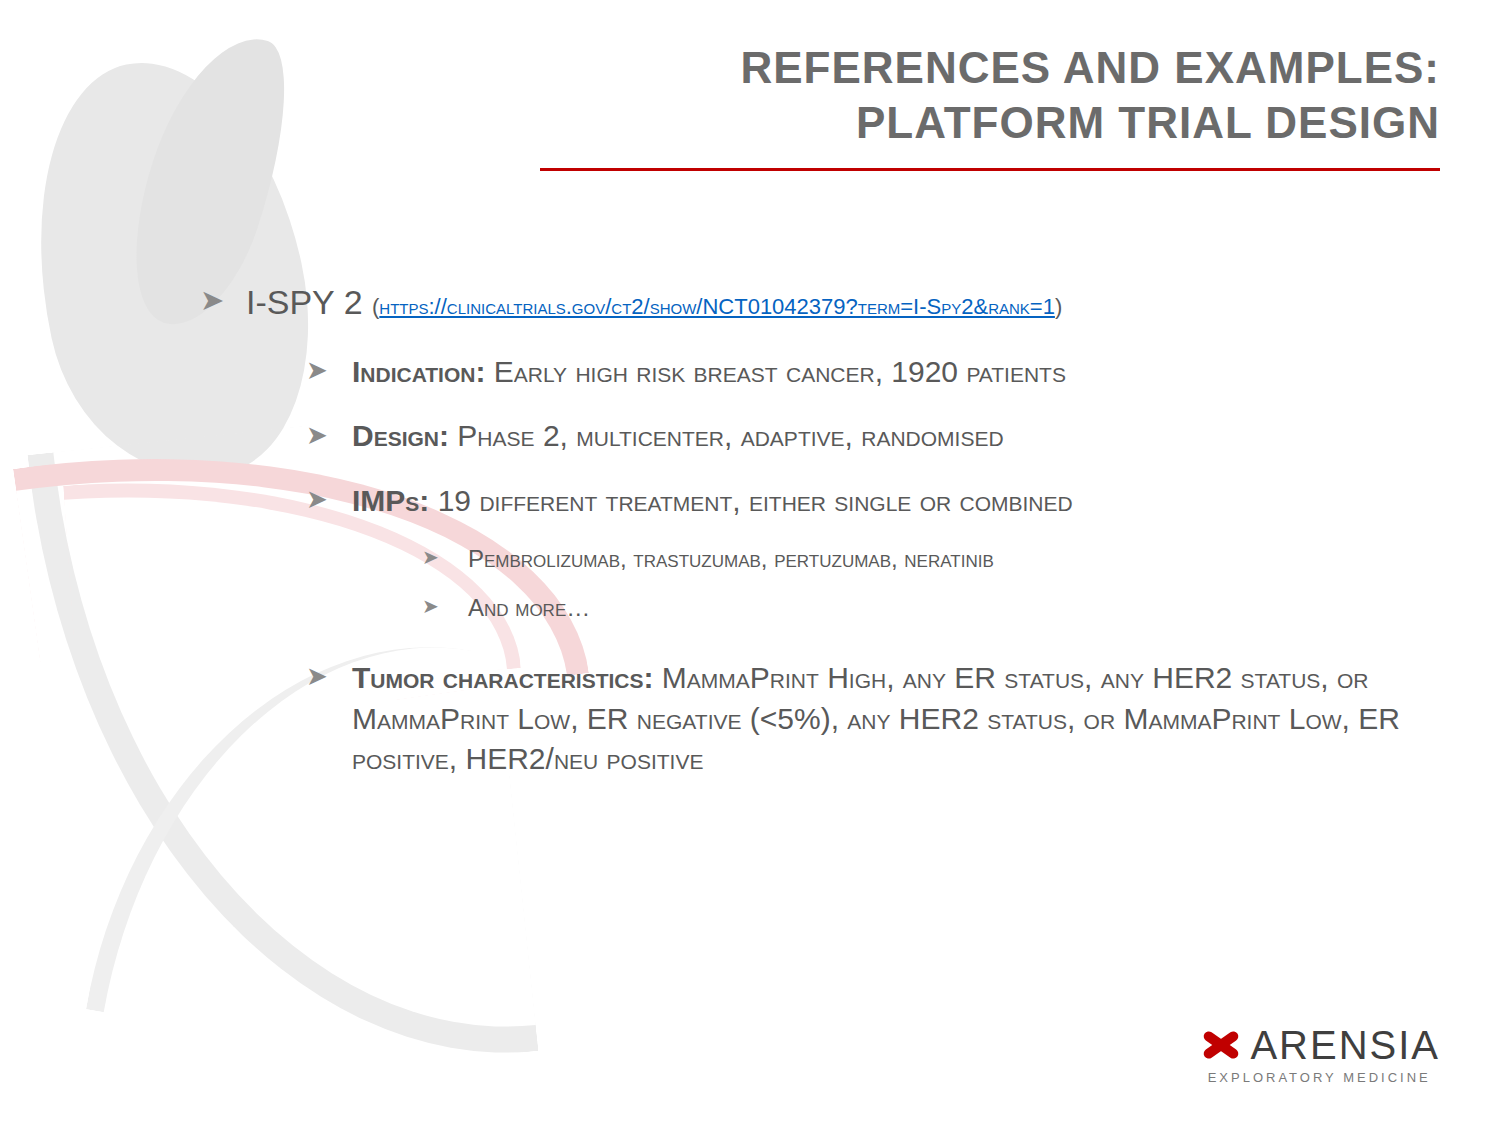References and Examples:
Platform Trial Design
I-SPY 2 (https://clinicaltrials.gov/ct2/show/NCT01042379?term=I-Spy2&rank=1)
Indication: Early high risk breast cancer, 1920 patients
Design: Phase 2, multicenter, adaptive, randomised
IMPs: 19 different treatment, either single or combined
Pembrolizumab, trastuzumab, pertuzumab, neratinib
And more…
Tumor characteristics: MammaPrint High, any ER status, any HER2 status, or MammaPrint Low, ER negative (<5%), any HER2 status, or MammaPrint Low, ER positive, HER2/neu positive
ARENSIA
Exploratory Medicine